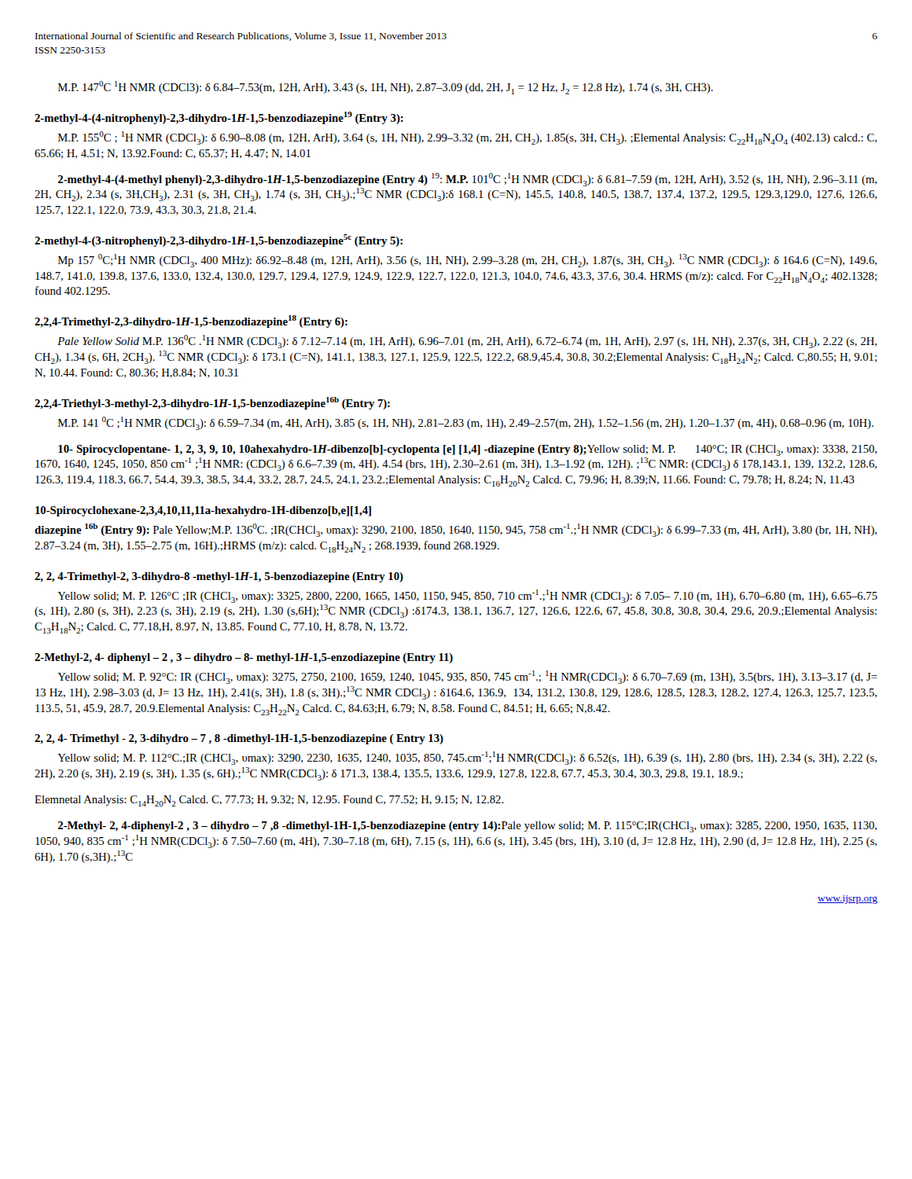International Journal of Scientific and Research Publications, Volume 3, Issue 11, November 2013 6 ISSN 2250-3153
M.P. 1470C 1H NMR (CDCl3): δ 6.84–7.53(m, 12H, ArH), 3.43 (s, 1H, NH), 2.87–3.09 (dd, 2H, J1 = 12 Hz, J2 = 12.8 Hz), 1.74 (s, 3H, CH3).
2-methyl-4-(4-nitrophenyl)-2,3-dihydro-1H-1,5-benzodiazepine19 (Entry 3):
M.P. 1550C ; 1H NMR (CDCl3): δ 6.90–8.08 (m, 12H, ArH), 3.64 (s, 1H, NH), 2.99–3.32 (m, 2H, CH2), 1.85(s, 3H, CH3). ;Elemental Analysis: C22H18N4O4 (402.13) calcd.: C, 65.66; H, 4.51; N, 13.92.Found: C, 65.37; H, 4.47; N, 14.01
2-methyl-4-(4-methyl phenyl)-2,3-dihydro-1H-1,5-benzodiazepine (Entry 4) 19: M.P. 1010C ;1H NMR (CDCl3): δ 6.81–7.59 (m, 12H, ArH), 3.52 (s, 1H, NH), 2.96–3.11 (m, 2H, CH2), 2.34 (s, 3H,CH3), 2.31 (s, 3H, CH3), 1.74 (s, 3H, CH3).;13C NMR (CDCl3):δ 168.1 (C=N), 145.5, 140.8, 140.5, 138.7, 137.4, 137.2, 129.5, 129.3,129.0, 127.6, 126.6, 125.7, 122.1, 122.0, 73.9, 43.3, 30.3, 21.8, 21.4.
2-methyl-4-(3-nitrophenyl)-2,3-dihydro-1H-1,5-benzodiazepine5c (Entry 5):
Mp 157 0C;1H NMR (CDCl3, 400 MHz): δ6.92–8.48 (m, 12H, ArH), 3.56 (s, 1H, NH), 2.99–3.28 (m, 2H, CH2), 1.87(s, 3H, CH3). 13C NMR (CDCl3): δ 164.6 (C=N), 149.6, 148.7, 141.0, 139.8, 137.6, 133.0, 132.4, 130.0, 129.7, 129.4, 127.9, 124.9, 122.9, 122.7, 122.0, 121.3, 104.0, 74.6, 43.3, 37.6, 30.4. HRMS (m/z): calcd. For C22H18N4O4; 402.1328; found 402.1295.
2,2,4-Trimethyl-2,3-dihydro-1H-1,5-benzodiazepine18 (Entry 6):
Pale Yellow Solid M.P. 1360C .1H NMR (CDCl3): δ 7.12–7.14 (m, 1H, ArH), 6.96–7.01 (m, 2H, ArH), 6.72–6.74 (m, 1H, ArH), 2.97 (s, 1H, NH), 2.37(s, 3H, CH3), 2.22 (s, 2H, CH2), 1.34 (s, 6H, 2CH3). 13C NMR (CDCl3): δ 173.1 (C=N), 141.1, 138.3, 127.1, 125.9, 122.5, 122.2, 68.9,45.4, 30.8, 30.2;Elemental Analysis: C18H24N2; Calcd. C,80.55; H, 9.01; N, 10.44. Found: C, 80.36; H,8.84; N, 10.31
2,2,4-Triethyl-3-methyl-2,3-dihydro-1H-1,5-benzodiazepine16b (Entry 7):
M.P. 141 0C ;1H NMR (CDCl3): δ 6.59–7.34 (m, 4H, ArH), 3.85 (s, 1H, NH), 2.81–2.83 (m, 1H), 2.49–2.57(m, 2H), 1.52–1.56 (m, 2H), 1.20–1.37 (m, 4H), 0.68–0.96 (m, 10H).
10- Spirocyclopentane- 1, 2, 3, 9, 10, 10ahexahydro-1H-dibenzo[b]-cyclopenta [e] [1,4] -diazepine (Entry 8); Yellow solid; M. P. 140°C; IR (CHCl3, υmax): 3338, 2150, 1670, 1640, 1245, 1050, 850 cm-1 ;1H NMR: (CDCl3) δ 6.6–7.39 (m, 4H). 4.54 (brs, 1H), 2.30–2.61 (m, 3H), 1.3–1.92 (m, 12H). ;13C NMR: (CDCl3) δ 178,143.1, 139, 132.2, 128.6, 126.3, 119.4, 118.3, 66.7, 54.4, 39.3, 38.5, 34.4, 33.2, 28.7, 24.5, 24.1, 23.2.;Elemental Analysis: C16H20N2 Calcd. C, 79.96; H, 8.39;N, 11.66. Found: C, 79.78; H, 8.24; N, 11.43
10-Spirocyclohexane-2,3,4,10,11,11a-hexahydro-1H-dibenzo[b,e][1,4]
diazepine 16b (Entry 9): Pale Yellow;M.P. 1360C. ;IR(CHCl3, υmax): 3290, 2100, 1850, 1640, 1150, 945, 758 cm-1.;1H NMR (CDCl3): δ 6.99–7.33 (m, 4H, ArH), 3.80 (br, 1H, NH), 2.87–3.24 (m, 3H), 1.55–2.75 (m, 16H).;HRMS (m/z): calcd. C18H24N2 ; 268.1939, found 268.1929.
2, 2, 4-Trimethyl-2, 3-dihydro-8 -methyl-1H-1, 5-benzodiazepine (Entry 10)
Yellow solid; M. P. 126°C ;IR (CHCl3, υmax): 3325, 2800, 2200, 1665, 1450, 1150, 945, 850, 710 cm-1.;1H NMR (CDCl3): δ 7.05– 7.10 (m, 1H), 6.70–6.80 (m, 1H), 6.65–6.75 (s, 1H), 2.80 (s, 3H), 2.23 (s, 3H), 2.19 (s, 2H), 1.30 (s,6H);13C NMR (CDCl3) :δ174.3, 138.1, 136.7, 127, 126.6, 122.6, 67, 45.8, 30.8, 30.8, 30.4, 29.6, 20.9.;Elemental Analysis: C13H18N2; Calcd. C, 77.18,H, 8.97, N, 13.85. Found C, 77.10, H, 8.78, N, 13.72.
2-Methyl-2, 4- diphenyl – 2 , 3 – dihydro – 8- methyl-1H-1,5-enzodiazepine (Entry 11)
Yellow solid; M. P. 92°C: IR (CHCl3, υmax): 3275, 2750, 2100, 1659, 1240, 1045, 935, 850, 745 cm-1.; 1H NMR(CDCl3): δ 6.70–7.69 (m, 13H), 3.5(brs, 1H), 3.13–3.17 (d, J= 13 Hz, 1H), 2.98–3.03 (d, J= 13 Hz, 1H), 2.41(s, 3H), 1.8 (s, 3H).;13C NMR CDCl3) : δ164.6, 136.9, 134, 131.2, 130.8, 129, 128.6, 128.5, 128.3, 128.2, 127.4, 126.3, 125.7, 123.5, 113.5, 51, 45.9, 28.7, 20.9.Elemental Analysis: C23H22N2 Calcd. C, 84.63;H, 6.79; N, 8.58. Found C, 84.51; H, 6.65; N,8.42.
2, 2, 4- Trimethyl - 2, 3-dihydro – 7 , 8 -dimethyl-1H-1,5-benzodiazepine ( Entry 13)
Yellow solid; M. P. 112°C.;IR (CHCl3, υmax): 3290, 2230, 1635, 1240, 1035, 850, 745.cm-1;1H NMR(CDCl3): δ 6.52(s, 1H), 6.39 (s, 1H), 2.80 (brs, 1H), 2.34 (s, 3H), 2.22 (s, 2H), 2.20 (s, 3H), 2.19 (s, 3H), 1.35 (s, 6H).;13C NMR(CDCl3): δ 171.3, 138.4, 135.5, 133.6, 129.9, 127.8, 122.8, 67.7, 45.3, 30.4, 30.3, 29.8, 19.1, 18.9.;
Elemnetal Analysis: C14H20N2 Calcd. C, 77.73; H, 9.32; N, 12.95. Found C, 77.52; H, 9.15; N, 12.82.
2-Methyl- 2, 4-diphenyl-2 , 3 – dihydro – 7 ,8 -dimethyl-1H-1,5-benzodiazepine (entry 14): Pale yellow solid; M. P. 115°C;IR(CHCl3, υmax): 3285, 2200, 1950, 1635, 1130, 1050, 940, 835 cm-1 ;1H NMR(CDCl3): δ 7.50–7.60 (m, 4H), 7.30–7.18 (m, 6H), 7.15 (s, 1H), 6.6 (s, 1H), 3.45 (brs, 1H), 3.10 (d, J= 12.8 Hz, 1H), 2.90 (d, J= 12.8 Hz, 1H), 2.25 (s, 6H), 1.70 (s,3H).;13C
www.ijsrp.org